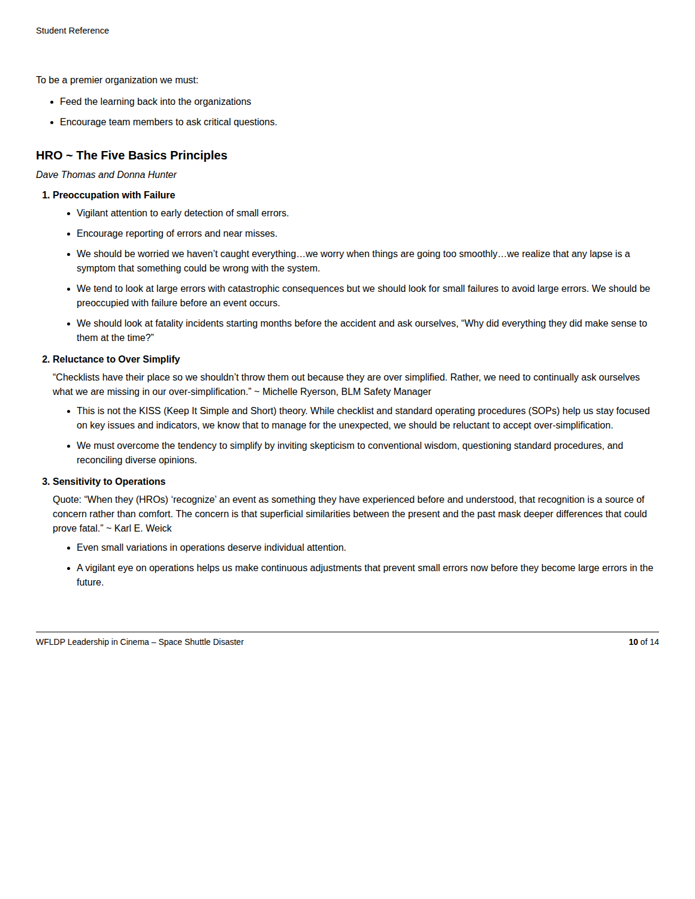Student Reference
To be a premier organization we must:
Feed the learning back into the organizations
Encourage team members to ask critical questions.
HRO ~ The Five Basics Principles
Dave Thomas and Donna Hunter
Preoccupation with Failure
Vigilant attention to early detection of small errors.
Encourage reporting of errors and near misses.
We should be worried we haven’t caught everything…we worry when things are going too smoothly…we realize that any lapse is a symptom that something could be wrong with the system.
We tend to look at large errors with catastrophic consequences but we should look for small failures to avoid large errors. We should be preoccupied with failure before an event occurs.
We should look at fatality incidents starting months before the accident and ask ourselves, “Why did everything they did make sense to them at the time?”
Reluctance to Over Simplify
“Checklists have their place so we shouldn’t throw them out because they are over simplified. Rather, we need to continually ask ourselves what we are missing in our over-simplification.” ~ Michelle Ryerson, BLM Safety Manager
This is not the KISS (Keep It Simple and Short) theory. While checklist and standard operating procedures (SOPs) help us stay focused on key issues and indicators, we know that to manage for the unexpected, we should be reluctant to accept over-simplification.
We must overcome the tendency to simplify by inviting skepticism to conventional wisdom, questioning standard procedures, and reconciling diverse opinions.
Sensitivity to Operations
Quote: “When they (HROs) ‘recognize’ an event as something they have experienced before and understood, that recognition is a source of concern rather than comfort. The concern is that superficial similarities between the present and the past mask deeper differences that could prove fatal.” ~ Karl E. Weick
Even small variations in operations deserve individual attention.
A vigilant eye on operations helps us make continuous adjustments that prevent small errors now before they become large errors in the future.
WFLDP Leadership in Cinema – Space Shuttle Disaster 10 of 14